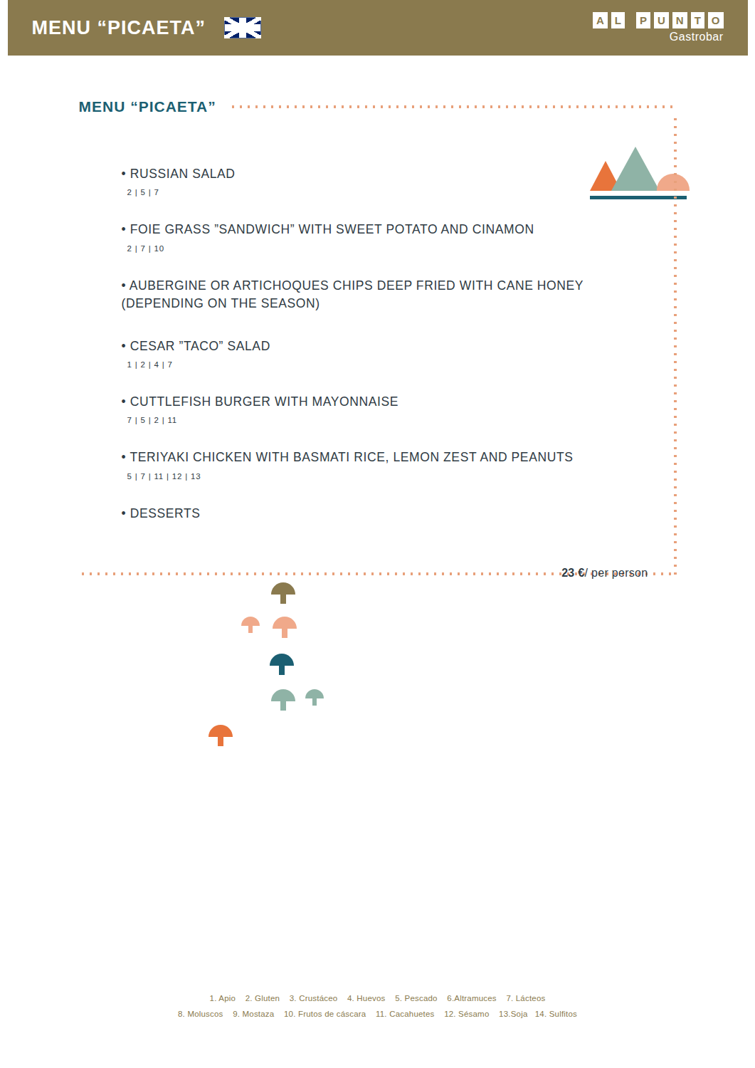MENU “PICAETA”
AL PUNTO
Gastrobar
MENU “PICAETA”
RUSSIAN SALAD
2 | 5 | 7
FOIE GRASS ”SANDWICH” WITH SWEET POTATO AND CINAMON
2 | 7 | 10
AUBERGINE OR ARTICHOQUES CHIPS DEEP FRIED WITH CANE HONEY (DEPENDING ON THE SEASON)
CESAR ”TACO” SALAD
1 | 2 | 4 | 7
CUTTLEFISH BURGER WITH MAYONNAISE
7 | 5 | 2 | 11
TERIYAKI CHICKEN WITH BASMATI RICE, LEMON ZEST AND PEANUTS
5 | 7 | 11 | 12 | 13
DESSERTS
23 €/ per person
1. Apio 2. Gluten 3. Crustáceo 4. Huevos 5. Pescado 6.Altramuces 7. Lácteos
8. Moluscos 9. Mostaza 10. Frutos de cáscara 11. Cacahuetes 12. Sésamo 13.Soja 14. Sulfitos